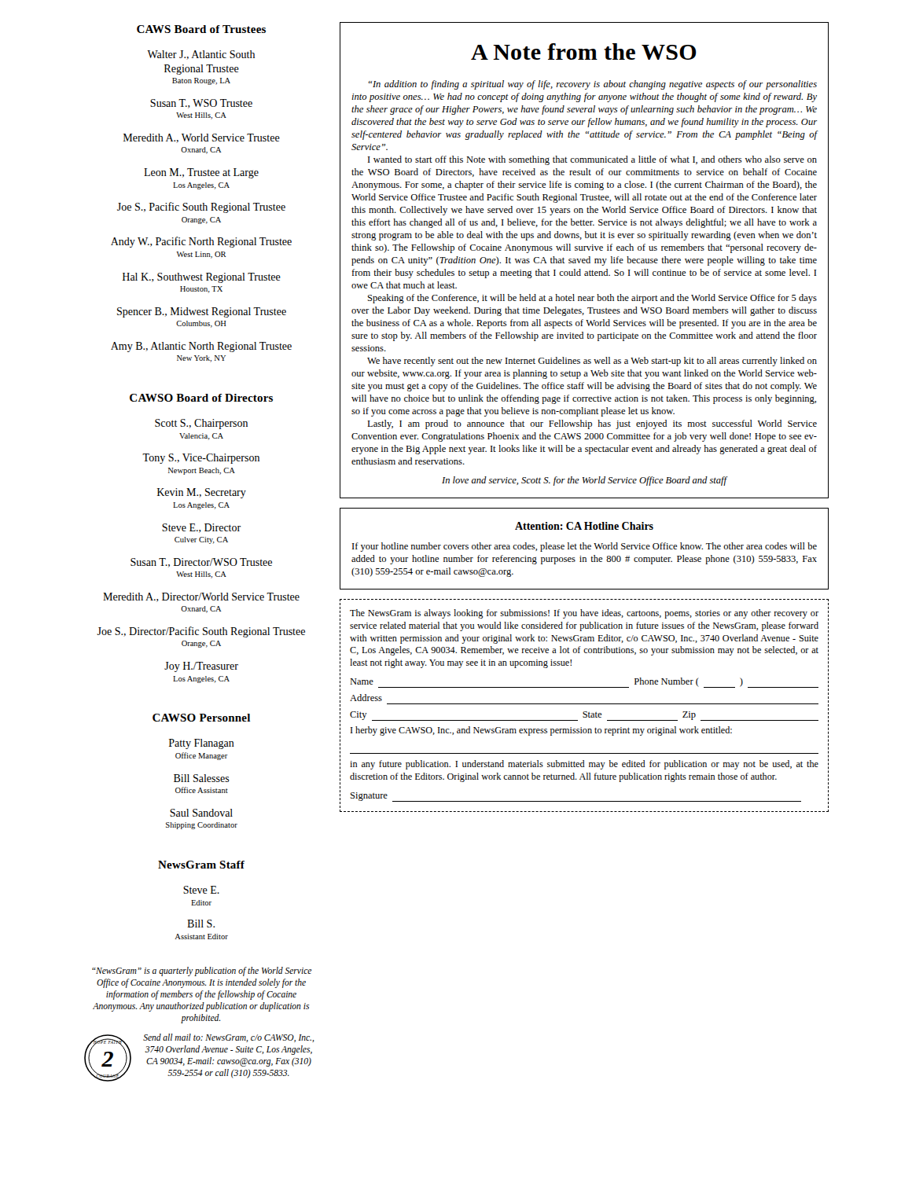CAWS Board of Trustees
Walter J., Atlantic South
Regional Trustee
Baton Rouge, LA
Susan T., WSO Trustee
West Hills, CA
Meredith A., World Service Trustee
Oxnard, CA
Leon M., Trustee at Large
Los Angeles, CA
Joe S., Pacific South Regional Trustee
Orange, CA
Andy W., Pacific North Regional Trustee
West Linn, OR
Hal K., Southwest Regional Trustee
Houston, TX
Spencer B., Midwest Regional Trustee
Columbus, OH
Amy B., Atlantic North Regional Trustee
New York, NY
CAWSO Board of Directors
Scott S., Chairperson
Valencia, CA
Tony S., Vice-Chairperson
Newport Beach, CA
Kevin M., Secretary
Los Angeles, CA
Steve E., Director
Culver City, CA
Susan T., Director/WSO Trustee
West Hills, CA
Meredith A., Director/World Service Trustee
Oxnard, CA
Joe S., Director/Pacific South Regional Trustee
Orange, CA
Joy H./Treasurer
Los Angeles, CA
CAWSO Personnel
Patty Flanagan
Office Manager
Bill Salesses
Office Assistant
Saul Sandoval
Shipping Coordinator
NewsGram Staff
Steve E.
Editor
Bill S.
Assistant Editor
“NewsGram” is a quarterly publication of the World Service Office of Cocaine Anonymous. It is intended solely for the information of members of the fellowship of Cocaine Anonymous. Any unauthorized publication or duplication is prohibited.
2 HOPE FAITH COURAGE
Send all mail to: NewsGram, c/o CAWSO, Inc., 3740 Overland Avenue - Suite C, Los Angeles, CA 90034, E-mail: cawso@ca.org, Fax (310) 559-2554 or call (310) 559-5833.
A Note from the WSO
“In addition to finding a spiritual way of life, recovery is about changing negative aspects of our personalities into positive ones… We had no concept of doing anything for anyone without the thought of some kind of reward. By the sheer grace of our Higher Powers, we have found several ways of unlearning such behavior in the program… We discovered that the best way to serve God was to serve our fellow humans, and we found humility in the process. Our self-centered behavior was gradually replaced with the “attitude of service.” From the CA pamphlet “Being of Service”.
I wanted to start off this Note with something that communicated a little of what I, and others who also serve on the WSO Board of Directors, have received as the result of our commitments to service on behalf of Cocaine Anonymous. For some, a chapter of their service life is coming to a close. I (the current Chairman of the Board), the World Service Office Trustee and Pacific South Regional Trustee, will all rotate out at the end of the Conference later this month. Collectively we have served over 15 years on the World Service Office Board of Directors. I know that this effort has changed all of us and, I believe, for the better. Service is not always delightful; we all have to work a strong program to be able to deal with the ups and downs, but it is ever so spiritually rewarding (even when we don’t think so). The Fellowship of Cocaine Anonymous will survive if each of us remembers that “personal recovery depends on CA unity” (Tradition One). It was CA that saved my life because there were people willing to take time from their busy schedules to setup a meeting that I could attend. So I will continue to be of service at some level. I owe CA that much at least.
Speaking of the Conference, it will be held at a hotel near both the airport and the World Service Office for 5 days over the Labor Day weekend. During that time Delegates, Trustees and WSO Board members will gather to discuss the business of CA as a whole. Reports from all aspects of World Services will be presented. If you are in the area be sure to stop by. All members of the Fellowship are invited to participate on the Committee work and attend the floor sessions.
We have recently sent out the new Internet Guidelines as well as a Web start-up kit to all areas currently linked on our website, www.ca.org. If your area is planning to setup a Web site that you want linked on the World Service website you must get a copy of the Guidelines. The office staff will be advising the Board of sites that do not comply. We will have no choice but to unlink the offending page if corrective action is not taken. This process is only beginning, so if you come across a page that you believe is non-compliant please let us know.
Lastly, I am proud to announce that our Fellowship has just enjoyed its most successful World Service Convention ever. Congratulations Phoenix and the CAWS 2000 Committee for a job very well done! Hope to see everyone in the Big Apple next year. It looks like it will be a spectacular event and already has generated a great deal of enthusiasm and reservations.
In love and service, Scott S. for the World Service Office Board and staff
Attention: CA Hotline Chairs
If your hotline number covers other area codes, please let the World Service Office know. The other area codes will be added to your hotline number for referencing purposes in the 800 # computer. Please phone (310) 559-5833, Fax (310) 559-2554 or e-mail cawso@ca.org.
The NewsGram is always looking for submissions! If you have ideas, cartoons, poems, stories or any other recovery or service related material that you would like considered for publication in future issues of the NewsGram, please forward with written permission and your original work to: NewsGram Editor, c/o CAWSO, Inc., 3740 Overland Avenue - Suite C, Los Angeles, CA 90034. Remember, we receive a lot of contributions, so your submission may not be selected, or at least not right away. You may see it in an upcoming issue!
Name Phone Number ( )
Address
City State Zip
I herby give CAWSO, Inc., and NewsGram express permission to reprint my original work entitled:
in any future publication. I understand materials submitted may be edited for publication or may not be used, at the discretion of the Editors. Original work cannot be returned. All future publication rights remain those of author.
Signature